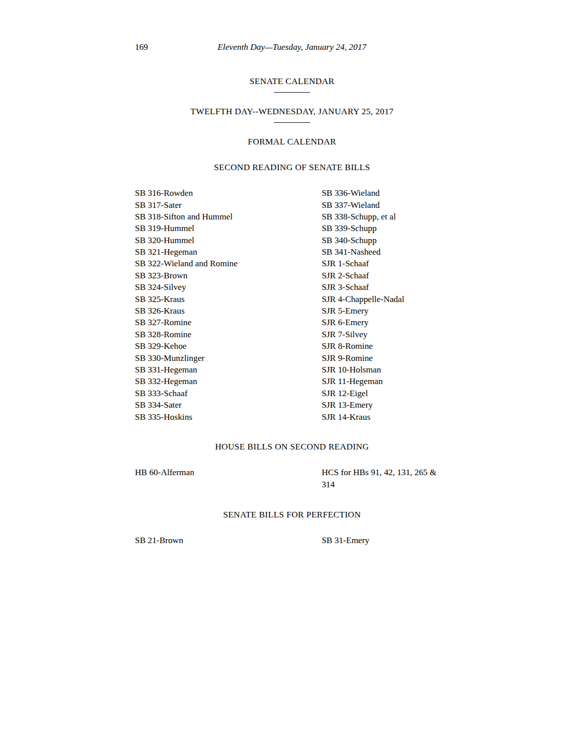169
Eleventh Day—Tuesday, January 24, 2017
SENATE CALENDAR
TWELFTH DAY--WEDNESDAY, JANUARY 25, 2017
FORMAL CALENDAR
SECOND READING OF SENATE BILLS
SB 316-Rowden
SB 317-Sater
SB 318-Sifton and Hummel
SB 319-Hummel
SB 320-Hummel
SB 321-Hegeman
SB 322-Wieland and Romine
SB 323-Brown
SB 324-Silvey
SB 325-Kraus
SB 326-Kraus
SB 327-Romine
SB 328-Romine
SB 329-Kehoe
SB 330-Munzlinger
SB 331-Hegeman
SB 332-Hegeman
SB 333-Schaaf
SB 334-Sater
SB 335-Hoskins
SB 336-Wieland
SB 337-Wieland
SB 338-Schupp, et al
SB 339-Schupp
SB 340-Schupp
SB 341-Nasheed
SJR 1-Schaaf
SJR 2-Schaaf
SJR 3-Schaaf
SJR 4-Chappelle-Nadal
SJR 5-Emery
SJR 6-Emery
SJR 7-Silvey
SJR 8-Romine
SJR 9-Romine
SJR 10-Holsman
SJR 11-Hegeman
SJR 12-Eigel
SJR 13-Emery
SJR 14-Kraus
HOUSE BILLS ON SECOND READING
HB 60-Alferman
HCS for HBs 91, 42, 131, 265 & 314
SENATE BILLS FOR PERFECTION
SB 21-Brown
SB 31-Emery